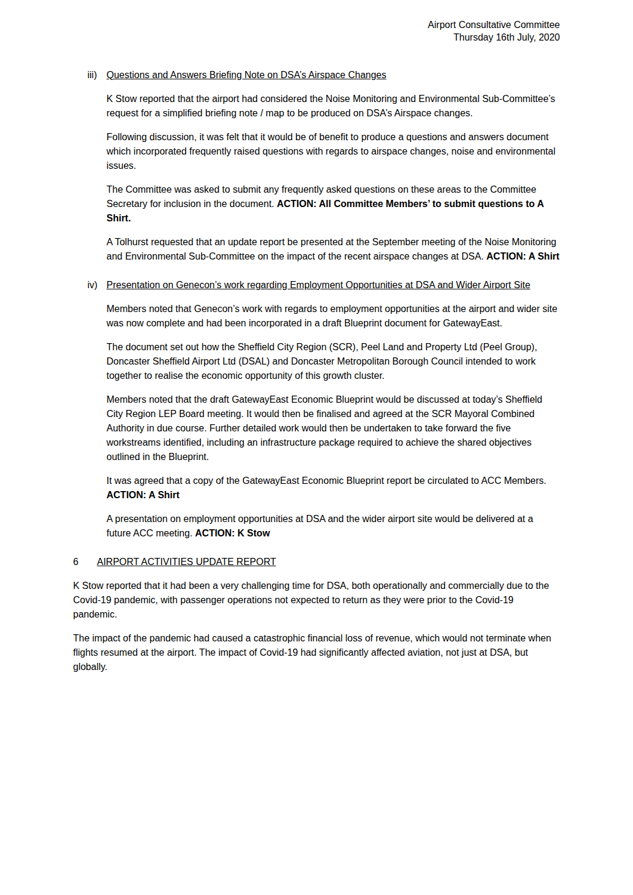Airport Consultative Committee
Thursday 16th July, 2020
iii)
Questions and Answers Briefing Note on DSA’s Airspace Changes
K Stow reported that the airport had considered the Noise Monitoring and Environmental Sub-Committee’s request for a simplified briefing note / map to be produced on DSA’s Airspace changes.
Following discussion, it was felt that it would be of benefit to produce a questions and answers document which incorporated frequently raised questions with regards to airspace changes, noise and environmental issues.
The Committee was asked to submit any frequently asked questions on these areas to the Committee Secretary for inclusion in the document. ACTION: All Committee Members’ to submit questions to A Shirt.
A Tolhurst requested that an update report be presented at the September meeting of the Noise Monitoring and Environmental Sub-Committee on the impact of the recent airspace changes at DSA. ACTION: A Shirt
iv)
Presentation on Genecon’s work regarding Employment Opportunities at DSA and Wider Airport Site
Members noted that Genecon’s work with regards to employment opportunities at the airport and wider site was now complete and had been incorporated in a draft Blueprint document for GatewayEast.
The document set out how the Sheffield City Region (SCR), Peel Land and Property Ltd (Peel Group), Doncaster Sheffield Airport Ltd (DSAL) and Doncaster Metropolitan Borough Council intended to work together to realise the economic opportunity of this growth cluster.
Members noted that the draft GatewayEast Economic Blueprint would be discussed at today’s Sheffield City Region LEP Board meeting. It would then be finalised and agreed at the SCR Mayoral Combined Authority in due course. Further detailed work would then be undertaken to take forward the five workstreams identified, including an infrastructure package required to achieve the shared objectives outlined in the Blueprint.
It was agreed that a copy of the GatewayEast Economic Blueprint report be circulated to ACC Members. ACTION: A Shirt
A presentation on employment opportunities at DSA and the wider airport site would be delivered at a future ACC meeting. ACTION: K Stow
6
Airport Activities Update Report
K Stow reported that it had been a very challenging time for DSA, both operationally and commercially due to the Covid-19 pandemic, with passenger operations not expected to return as they were prior to the Covid-19 pandemic.
The impact of the pandemic had caused a catastrophic financial loss of revenue, which would not terminate when flights resumed at the airport. The impact of Covid-19 had significantly affected aviation, not just at DSA, but globally.